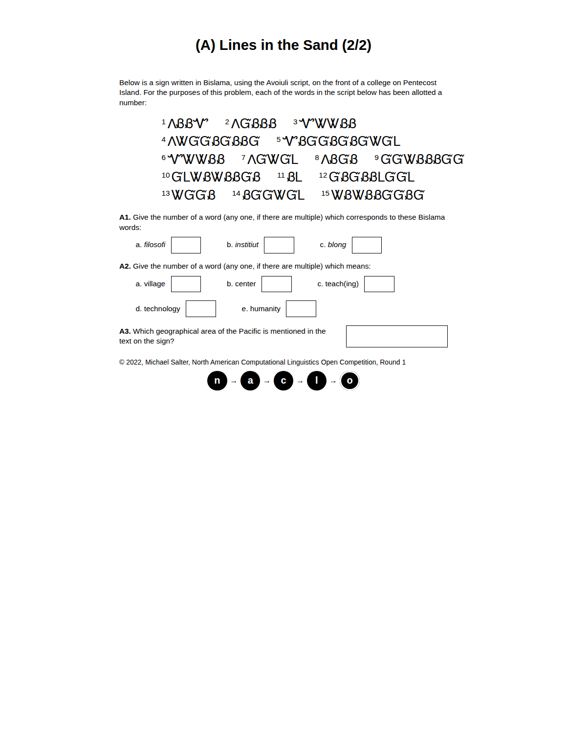(A) Lines in the Sand (2/2)
Below is a sign written in Bislama, using the Avoiuli script, on the front of a college on Pentecost Island. For the purposes of this problem, each of the words in the script below has been allotted a number:
1 ᐱᏰᏰᏉ 2 ᐱᏳᏰᏰᏰ 3 ᏉᏔᏔᏰᏰ
4 ᐱᏔᏳᏳᏰᏳᏰᏰᏳ 5 ᏉᏰᏳᏳᏰᏳᏰᏳᏔᏳᏞ
6 ᏉᏔᏔᏰᏰ 7 ᐱᏳᏔᏳᏞ 8 ᐱᏰᏳᏰ 9 ᏳᏳᏔᏰᏰᏰᏳᏳ
10 ᏳᏞᏔᏰᏔᏰᏰᏳᏰ 11 ᏰᏞ 12 ᏳᏰᏳᏰᏰᏞᏳᏳᏞ
13 ᏔᏳᏳᏰ 14 ᏰᏳᏳᏔᏳᏞ 15 ᏔᏰᏔᏰᏰᏳᏳᏰᏳ
A1. Give the number of a word (any one, if there are multiple) which corresponds to these Bislama words:
a. filosofi b. institiut c. blong
A2. Give the number of a word (any one, if there are multiple) which means:
a. village b. center c. teach(ing)
d. technology e. humanity
A3. Which geographical area of the Pacific is mentioned in the text on the sign?
© 2022, Michael Salter, North American Computational Linguistics Open Competition, Round 1
n→ a→ c→ l→ o